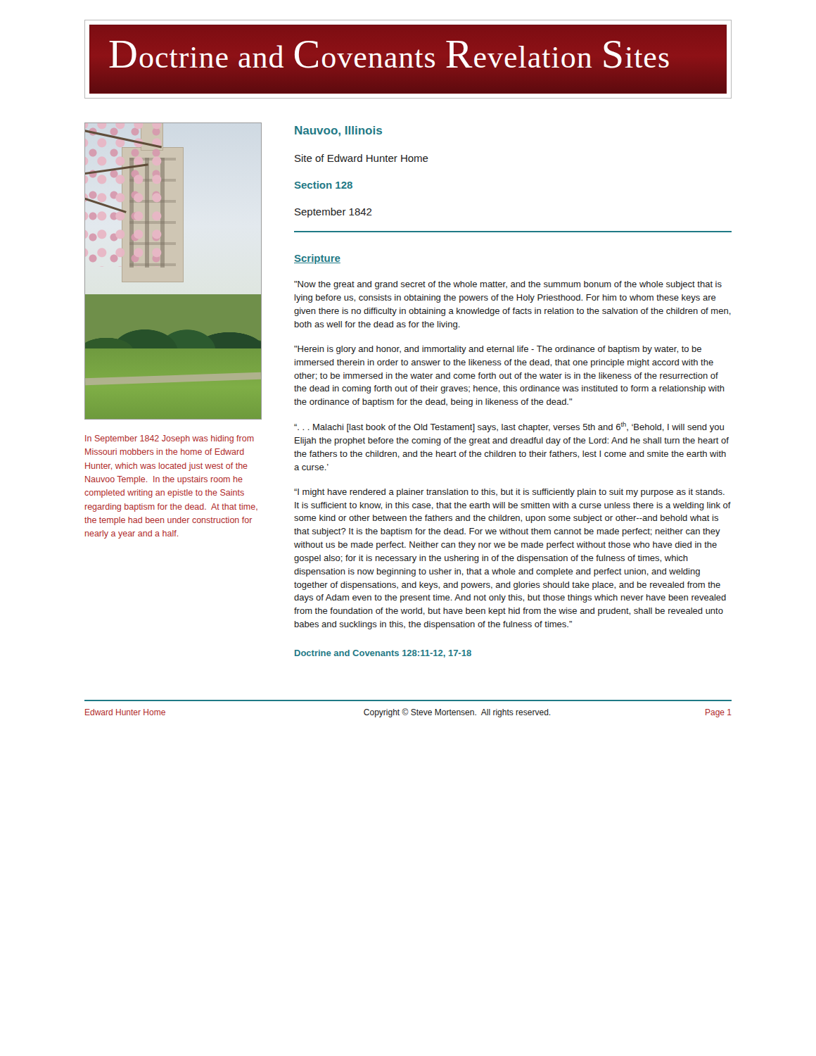Doctrine and Covenants Revelation Sites
In September 1842 Joseph was hiding from Missouri mobbers in the home of Edward Hunter, which was located just west of the Nauvoo Temple. In the upstairs room he completed writing an epistle to the Saints regarding baptism for the dead. At that time, the temple had been under construction for nearly a year and a half.
Nauvoo, Illinois
Site of Edward Hunter Home
Section 128
September 1842
Scripture
"Now the great and grand secret of the whole matter, and the summum bonum of the whole subject that is lying before us, consists in obtaining the powers of the Holy Priesthood. For him to whom these keys are given there is no difficulty in obtaining a knowledge of facts in relation to the salvation of the children of men, both as well for the dead as for the living.
"Herein is glory and honor, and immortality and eternal life - The ordinance of baptism by water, to be immersed therein in order to answer to the likeness of the dead, that one principle might accord with the other; to be immersed in the water and come forth out of the water is in the likeness of the resurrection of the dead in coming forth out of their graves; hence, this ordinance was instituted to form a relationship with the ordinance of baptism for the dead, being in likeness of the dead."
“. . . Malachi [last book of the Old Testament] says, last chapter, verses 5th and 6th, ‘Behold, I will send you Elijah the prophet before the coming of the great and dreadful day of the Lord: And he shall turn the heart of the fathers to the children, and the heart of the children to their fathers, lest I come and smite the earth with a curse.’
“I might have rendered a plainer translation to this, but it is sufficiently plain to suit my purpose as it stands. It is sufficient to know, in this case, that the earth will be smitten with a curse unless there is a welding link of some kind or other between the fathers and the children, upon some subject or other--and behold what is that subject? It is the baptism for the dead. For we without them cannot be made perfect; neither can they without us be made perfect. Neither can they nor we be made perfect without those who have died in the gospel also; for it is necessary in the ushering in of the dispensation of the fulness of times, which dispensation is now beginning to usher in, that a whole and complete and perfect union, and welding together of dispensations, and keys, and powers, and glories should take place, and be revealed from the days of Adam even to the present time. And not only this, but those things which never have been revealed from the foundation of the world, but have been kept hid from the wise and prudent, shall be revealed unto babes and sucklings in this, the dispensation of the fulness of times.”
Doctrine and Covenants 128:11-12, 17-18
Edward Hunter Home
Copyright © Steve Mortensen. All rights reserved.
Page 1